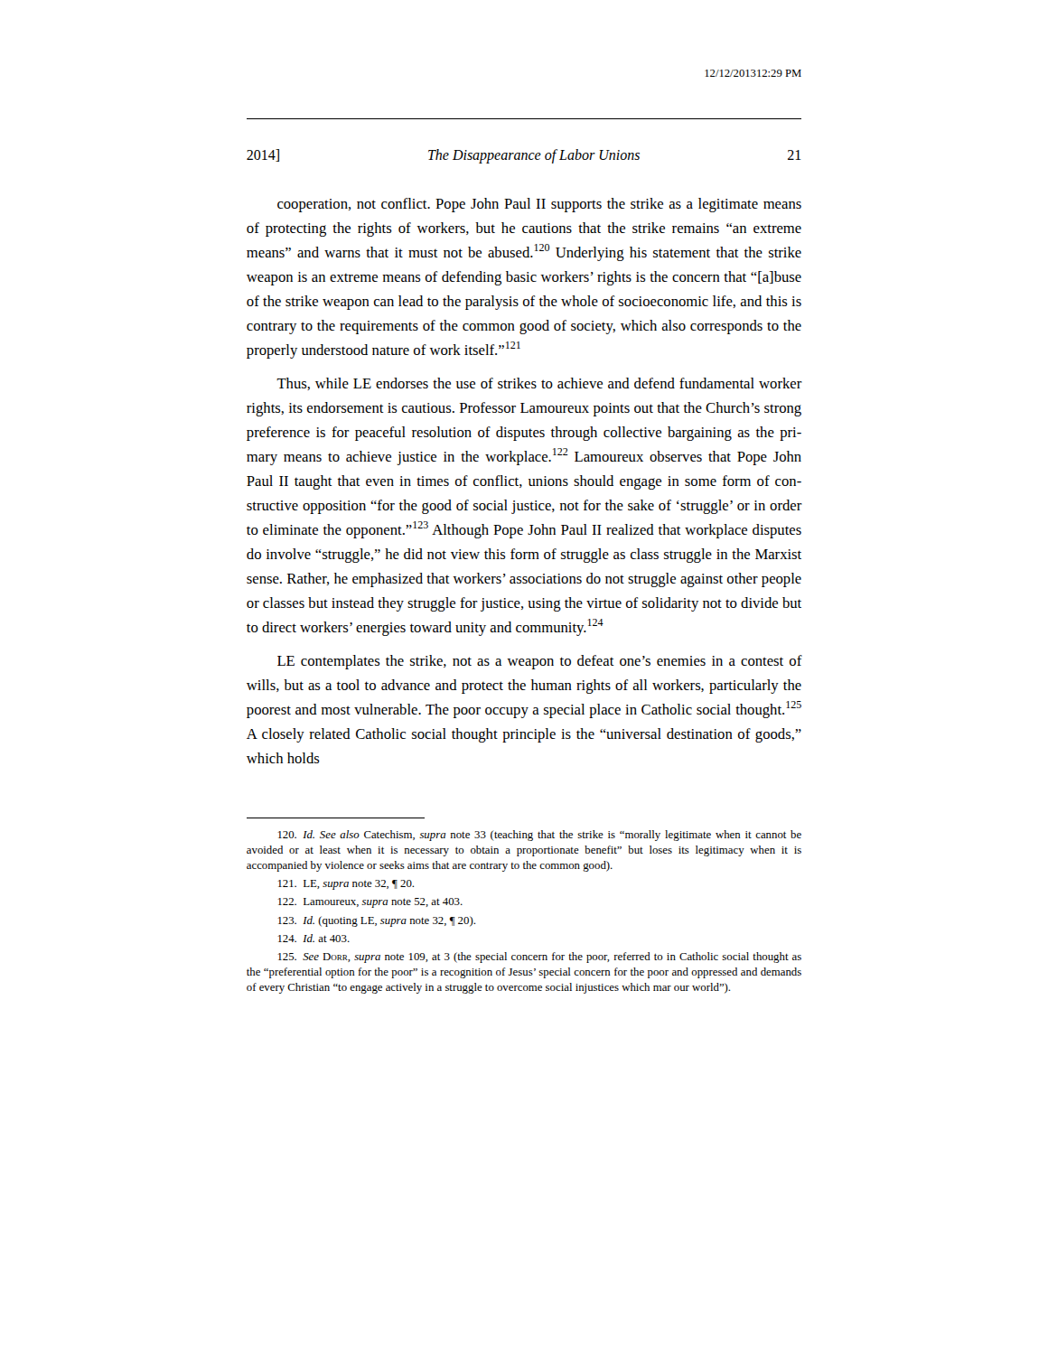12/12/201312:29 PM
2014] The Disappearance of Labor Unions 21
cooperation, not conflict. Pope John Paul II supports the strike as a legitimate means of protecting the rights of workers, but he cautions that the strike remains “an extreme means” and warns that it must not be abused.120 Underlying his statement that the strike weapon is an extreme means of defending basic workers’ rights is the concern that “[a]buse of the strike weapon can lead to the paralysis of the whole of socioeconomic life, and this is contrary to the requirements of the common good of society, which also corresponds to the properly understood nature of work itself.”121
Thus, while LE endorses the use of strikes to achieve and defend fundamental worker rights, its endorsement is cautious. Professor Lamoureux points out that the Church’s strong preference is for peaceful resolution of disputes through collective bargaining as the primary means to achieve justice in the workplace.122 Lamoureux observes that Pope John Paul II taught that even in times of conflict, unions should engage in some form of constructive opposition “for the good of social justice, not for the sake of ‘struggle’ or in order to eliminate the opponent.”123 Although Pope John Paul II realized that workplace disputes do involve “struggle,” he did not view this form of struggle as class struggle in the Marxist sense. Rather, he emphasized that workers’ associations do not struggle against other people or classes but instead they struggle for justice, using the virtue of solidarity not to divide but to direct workers’ energies toward unity and community.124
LE contemplates the strike, not as a weapon to defeat one’s enemies in a contest of wills, but as a tool to advance and protect the human rights of all workers, particularly the poorest and most vulnerable. The poor occupy a special place in Catholic social thought.125 A closely related Catholic social thought principle is the “universal destination of goods,” which holds
120. Id. See also Catechism, supra note 33 (teaching that the strike is “morally legitimate when it cannot be avoided or at least when it is necessary to obtain a proportionate benefit” but loses its legitimacy when it is accompanied by violence or seeks aims that are contrary to the common good).
121. LE, supra note 32, ¶ 20.
122. Lamoureux, supra note 52, at 403.
123. Id. (quoting LE, supra note 32, ¶ 20).
124. Id. at 403.
125. See Dorr, supra note 109, at 3 (the special concern for the poor, referred to in Catholic social thought as the “preferential option for the poor” is a recognition of Jesus’ special concern for the poor and oppressed and demands of every Christian “to engage actively in a struggle to overcome social injustices which mar our world”).